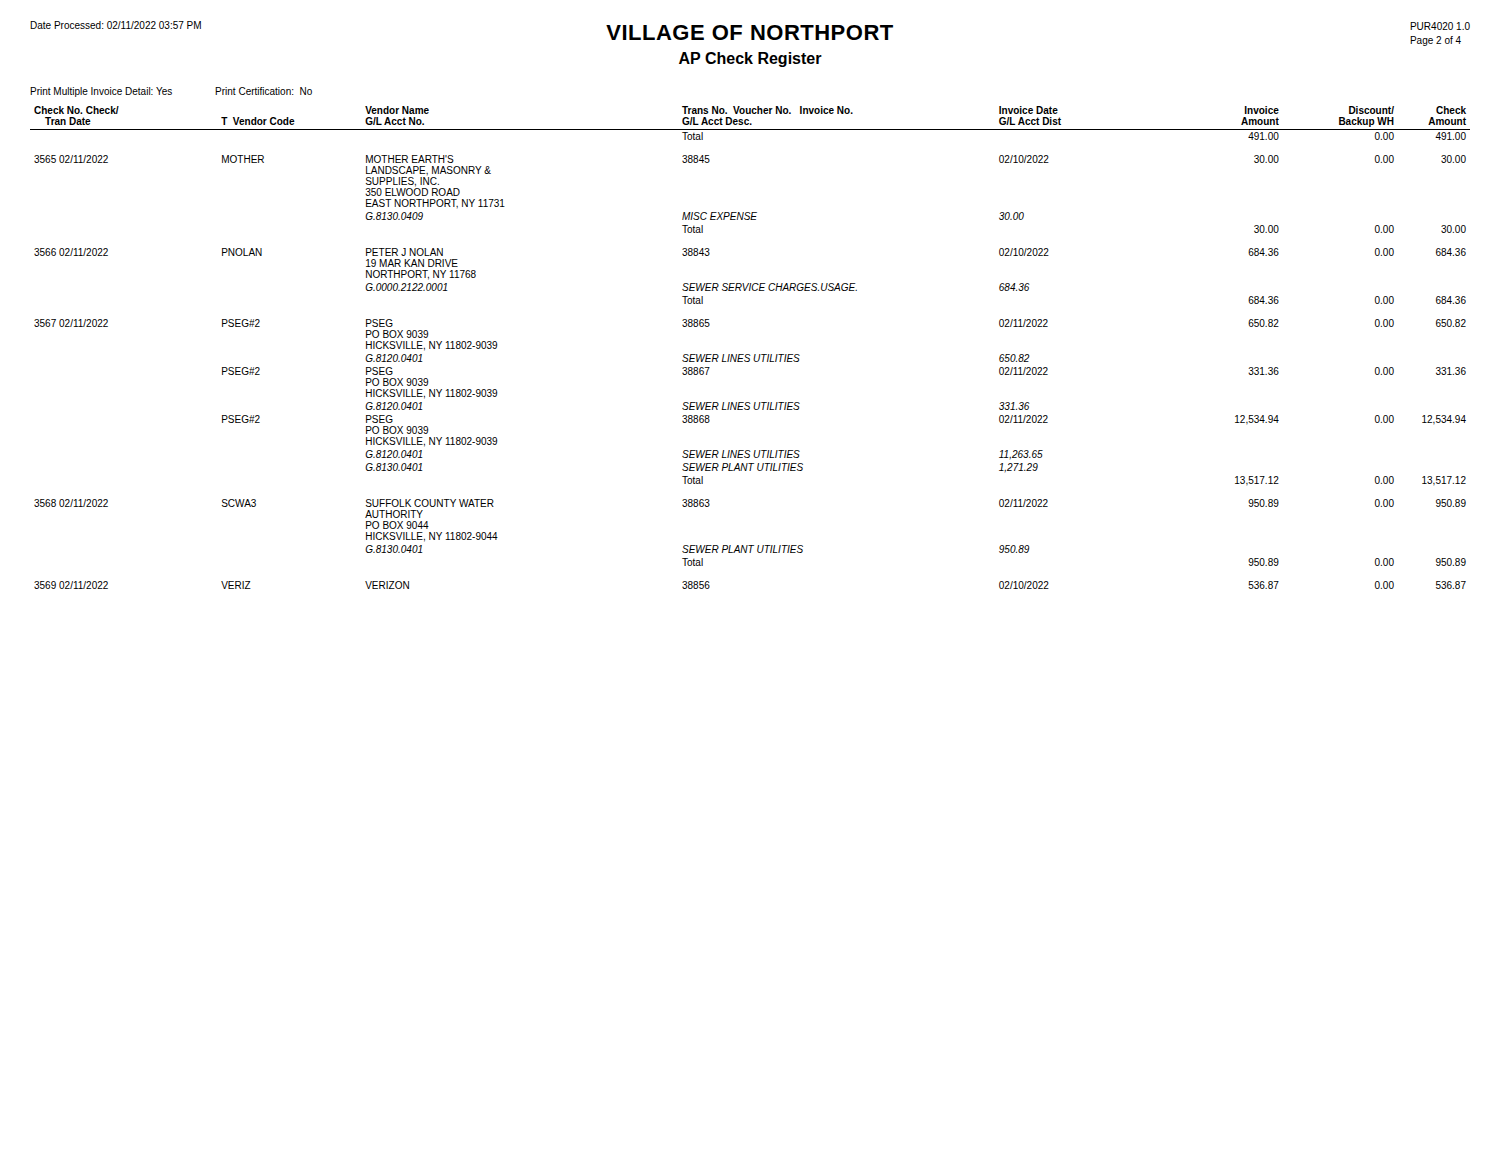Date Processed: 02/11/2022 03:57 PM
VILLAGE OF NORTHPORT
AP Check Register
PUR4020 1.0
Page 2 of 4
Print Multiple Invoice Detail: Yes Print Certification: No
| Check No. Check/ Tran Date | T Vendor Code | Vendor Name G/L Acct No. | Trans No. Voucher No. Invoice No. G/L Acct Desc. | Invoice Date G/L Acct Dist | Invoice Amount | Discount/ Backup WH | Check Amount |
| --- | --- | --- | --- | --- | --- | --- | --- |
| | | | Total | | 491.00 | 0.00 | 491.00 |
| 3565 02/11/2022 | MOTHER | MOTHER EARTH'S LANDSCAPE, MASONRY & SUPPLIES, INC. 350 ELWOOD ROAD EAST NORTHPORT, NY 11731 | 38845 | 02/10/2022 | 30.00 | 0.00 | 30.00 |
| | | G.8130.0409 | MISC EXPENSE | 30.00 | | | |
| | | | Total | | 30.00 | 0.00 | 30.00 |
| 3566 02/11/2022 | PNOLAN | PETER J NOLAN 19 MAR KAN DRIVE NORTHPORT, NY 11768 | 38843 | 02/10/2022 | 684.36 | 0.00 | 684.36 |
| | | G.0000.2122.0001 | SEWER SERVICE CHARGES.USAGE. | 684.36 | | | |
| | | | Total | | 684.36 | 0.00 | 684.36 |
| 3567 02/11/2022 | PSEG#2 | PSEG PO BOX 9039 HICKSVILLE, NY 11802-9039 | 38865 | 02/11/2022 | 650.82 | 0.00 | 650.82 |
| | | G.8120.0401 | SEWER LINES UTILITIES | 650.82 | | | |
| | PSEG#2 | PSEG PO BOX 9039 HICKSVILLE, NY 11802-9039 | 38867 | 02/11/2022 | 331.36 | 0.00 | 331.36 |
| | | G.8120.0401 | SEWER LINES UTILITIES | 331.36 | | | |
| | PSEG#2 | PSEG PO BOX 9039 HICKSVILLE, NY 11802-9039 | 38868 | 02/11/2022 | 12,534.94 | 0.00 | 12,534.94 |
| | | G.8120.0401 | SEWER LINES UTILITIES | 11,263.65 | | | |
| | | G.8130.0401 | SEWER PLANT UTILITIES | 1,271.29 | | | |
| | | | Total | | 13,517.12 | 0.00 | 13,517.12 |
| 3568 02/11/2022 | SCWA3 | SUFFOLK COUNTY WATER AUTHORITY PO BOX 9044 HICKSVILLE, NY 11802-9044 | 38863 | 02/11/2022 | 950.89 | 0.00 | 950.89 |
| | | G.8130.0401 | SEWER PLANT UTILITIES | 950.89 | | | |
| | | | Total | | 950.89 | 0.00 | 950.89 |
| 3569 02/11/2022 | VERIZ | VERIZON | 38856 | 02/10/2022 | 536.87 | 0.00 | 536.87 |